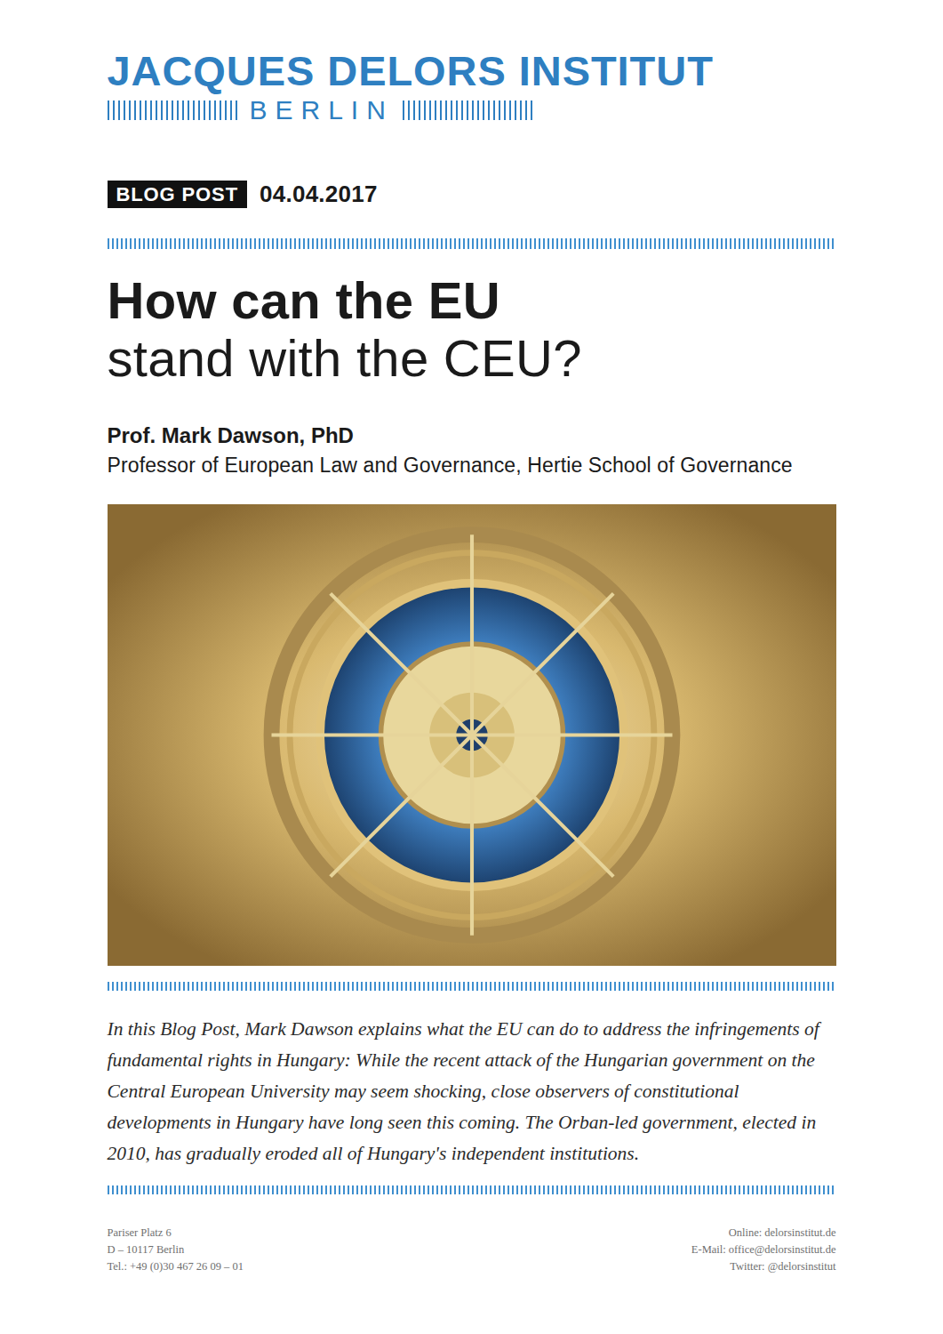JACQUES DELORS INSTITUT
BERLIN
BLOG POST 04.04.2017
How can the EU
stand with the CEU?
Prof. Mark Dawson, PhD
Professor of European Law and Governance, Hertie School of Governance
In this Blog Post, Mark Dawson explains what the EU can do to address the infringements of fundamental rights in Hungary: While the recent attack of the Hungarian government on the Central European University may seem shocking, close observers of constitutional developments in Hungary have long seen this coming. The Orban-led government, elected in 2010, has gradually eroded all of Hungary's independent institutions.
Pariser Platz 6
D – 10117 Berlin
Tel.: +49 (0)30 467 26 09 – 01
Online: delorsinstitut.de
E-Mail: office@delorsinstitut.de
Twitter: @delorsinstitut